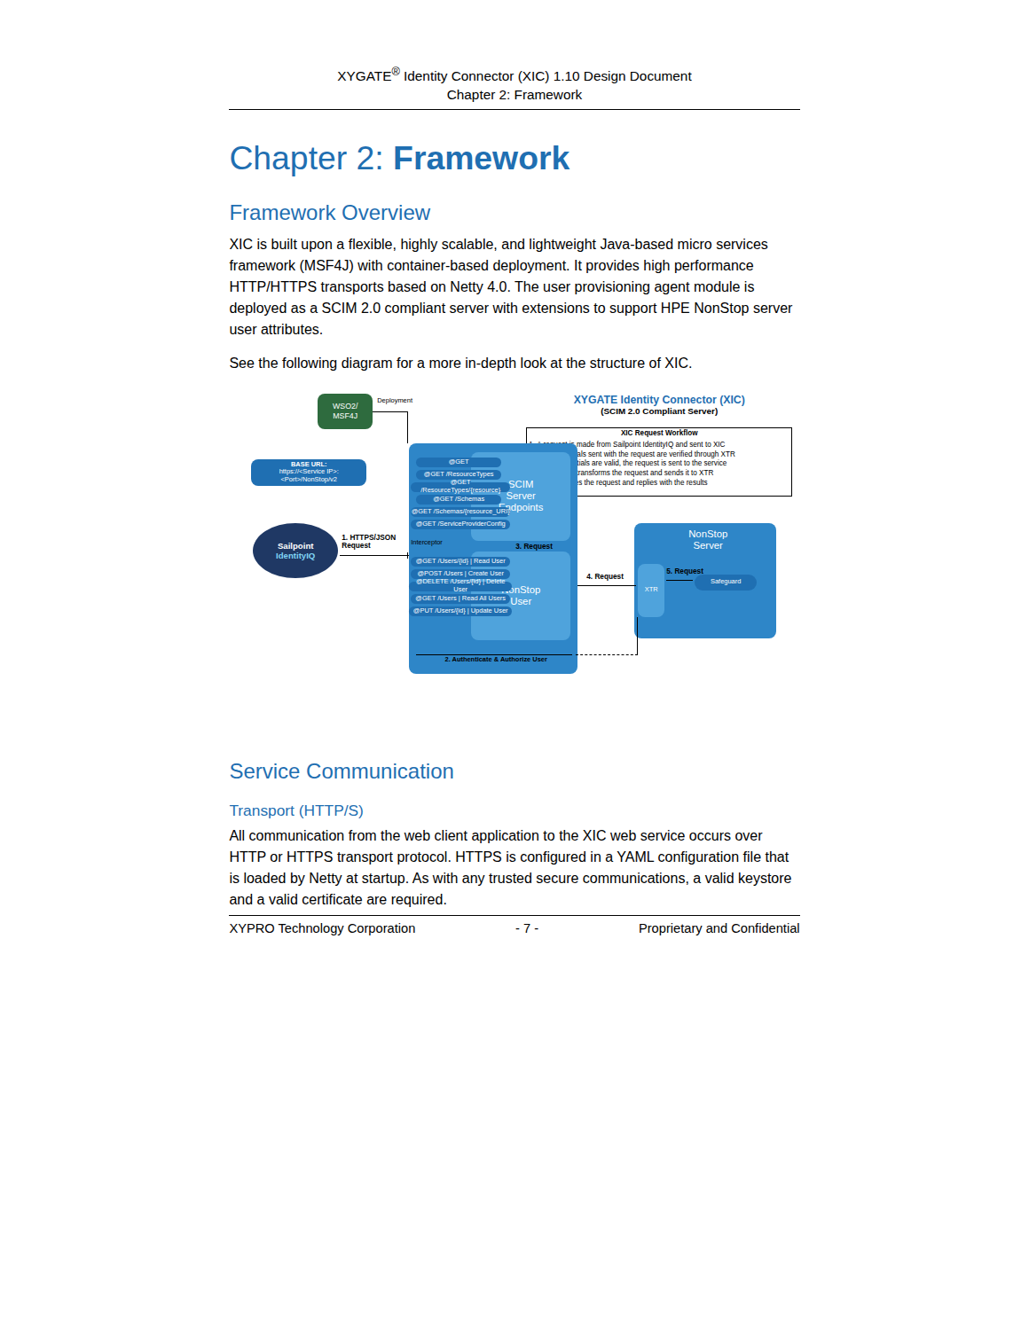XYGATE® Identity Connector (XIC) 1.10 Design Document
Chapter 2: Framework
Chapter 2: Framework
Framework Overview
XIC is built upon a flexible, highly scalable, and lightweight Java-based micro services framework (MSF4J) with container-based deployment. It provides high performance HTTP/HTTPS transports based on Netty 4.0. The user provisioning agent module is deployed as a SCIM 2.0 compliant server with extensions to support HPE NonStop server user attributes.
See the following diagram for a more in-depth look at the structure of XIC.
WSO2/
MSF4J
Deployment
XYGATE Identity Connector (XIC)
(SCIM 2.0 Compliant Server)
XIC Request Workflow
A request is made from Sailpoint IdentityIQ and sent to XIC
The credentials sent with the request are verified through XTR
If the credentials are valid, the request is sent to the service
The service transforms the request and sends it to XTR
XTR executes the request and replies with the results
BASE URL:
https://<Service IP>:<Port>/NonStop/v2
Sailpoint
IdentityIQ
1. HTTPS/JSON
Request
SCIM
Server
Endpoints
@GET
@GET /ResourceTypes
@GET /ResourceTypes/{resource}
@GET /Schemas
@GET /Schemas/{resource_URI}
@GET /ServiceProviderConfig
Interceptor
NonStop
User
@GET /Users/{id} | Read User
@POST /Users | Create User
@DELETE /Users/{id} | Delete User
@GET /Users | Read All Users
@PUT /Users/{id} | Update User
3. Request
2. Authenticate & Authorize User
NonStop
Server
XTR
Safeguard
5. Request
4. Request
Service Communication
Transport (HTTP/S)
All communication from the web client application to the XIC web service occurs over HTTP or HTTPS transport protocol. HTTPS is configured in a YAML configuration file that is loaded by Netty at startup. As with any trusted secure communications, a valid keystore and a valid certificate are required.
XYPRO Technology Corporation
- 7 -
Proprietary and Confidential